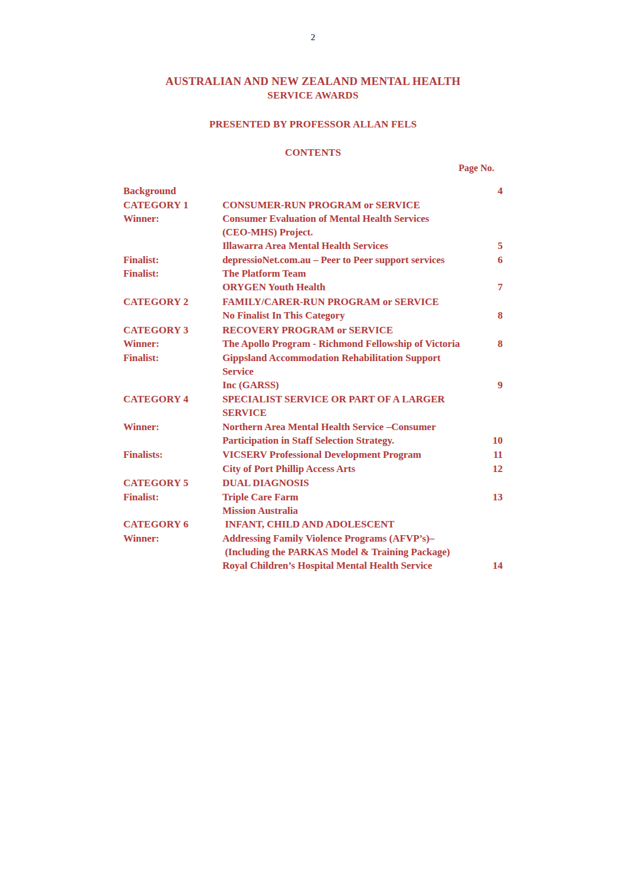2
AUSTRALIAN AND NEW ZEALAND MENTAL HEALTH SERVICE AWARDS
PRESENTED BY PROFESSOR ALLAN FELS
CONTENTS
Page No.
| Background | | 4 |
| CATEGORY 1 | CONSUMER-RUN PROGRAM or SERVICE | |
| Winner: | Consumer Evaluation of Mental Health Services (CEO-MHS) Project. Illawarra Area Mental Health Services | 5 |
| Finalist: | depressioNet.com.au – Peer to Peer support services | 6 |
| Finalist: | The Platform Team ORYGEN Youth Health | 7 |
| CATEGORY 2 | FAMILY/CARER-RUN PROGRAM or SERVICE | |
| | No Finalist In This Category | 8 |
| CATEGORY 3 | RECOVERY PROGRAM or SERVICE | |
| Winner: | The Apollo Program - Richmond Fellowship of Victoria | 8 |
| Finalist: | Gippsland Accommodation Rehabilitation Support Service Inc (GARSS) | 9 |
| CATEGORY 4 | SPECIALIST SERVICE OR PART OF A LARGER SERVICE | |
| Winner: | Northern Area Mental Health Service –Consumer Participation in Staff Selection Strategy. | 10 |
| Finalists: | VICSERV Professional Development Program | 11 |
| | City of Port Phillip Access Arts | 12 |
| CATEGORY 5 | DUAL DIAGNOSIS | |
| Finalist: | Triple Care Farm Mission Australia | 13 |
| CATEGORY 6 | INFANT, CHILD AND ADOLESCENT | |
| Winner: | Addressing Family Violence Programs (AFVP’s)– (Including the PARKAS Model & Training Package) Royal Children’s Hospital Mental Health Service | 14 |